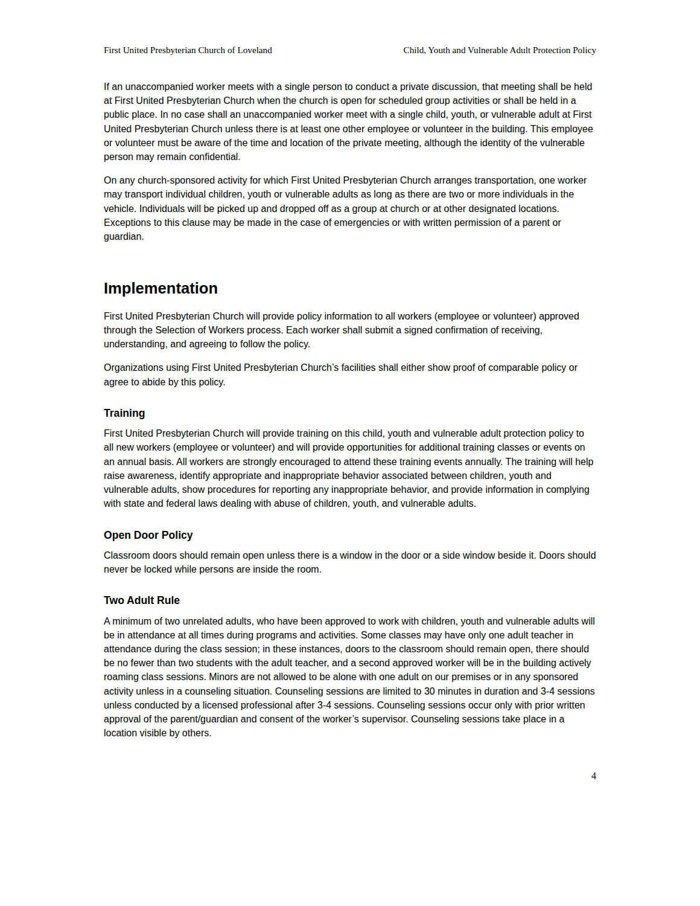First United Presbyterian Church of Loveland
Child, Youth and Vulnerable Adult Protection Policy
If an unaccompanied worker meets with a single person to conduct a private discussion, that meeting shall be held at First United Presbyterian Church when the church is open for scheduled group activities or shall be held in a public place. In no case shall an unaccompanied worker meet with a single child, youth, or vulnerable adult at First United Presbyterian Church unless there is at least one other employee or volunteer in the building. This employee or volunteer must be aware of the time and location of the private meeting, although the identity of the vulnerable person may remain confidential.
On any church-sponsored activity for which First United Presbyterian Church arranges transportation, one worker may transport individual children, youth or vulnerable adults as long as there are two or more individuals in the vehicle. Individuals will be picked up and dropped off as a group at church or at other designated locations. Exceptions to this clause may be made in the case of emergencies or with written permission of a parent or guardian.
Implementation
First United Presbyterian Church will provide policy information to all workers (employee or volunteer) approved through the Selection of Workers process. Each worker shall submit a signed confirmation of receiving, understanding, and agreeing to follow the policy.
Organizations using First United Presbyterian Church’s facilities shall either show proof of comparable policy or agree to abide by this policy.
Training
First United Presbyterian Church will provide training on this child, youth and vulnerable adult protection policy to all new workers (employee or volunteer) and will provide opportunities for additional training classes or events on an annual basis. All workers are strongly encouraged to attend these training events annually. The training will help raise awareness, identify appropriate and inappropriate behavior associated between children, youth and vulnerable adults, show procedures for reporting any inappropriate behavior, and provide information in complying with state and federal laws dealing with abuse of children, youth, and vulnerable adults.
Open Door Policy
Classroom doors should remain open unless there is a window in the door or a side window beside it. Doors should never be locked while persons are inside the room.
Two Adult Rule
A minimum of two unrelated adults, who have been approved to work with children, youth and vulnerable adults will be in attendance at all times during programs and activities. Some classes may have only one adult teacher in attendance during the class session; in these instances, doors to the classroom should remain open, there should be no fewer than two students with the adult teacher, and a second approved worker will be in the building actively roaming class sessions. Minors are not allowed to be alone with one adult on our premises or in any sponsored activity unless in a counseling situation. Counseling sessions are limited to 30 minutes in duration and 3-4 sessions unless conducted by a licensed professional after 3-4 sessions. Counseling sessions occur only with prior written approval of the parent/guardian and consent of the worker’s supervisor. Counseling sessions take place in a location visible by others.
4